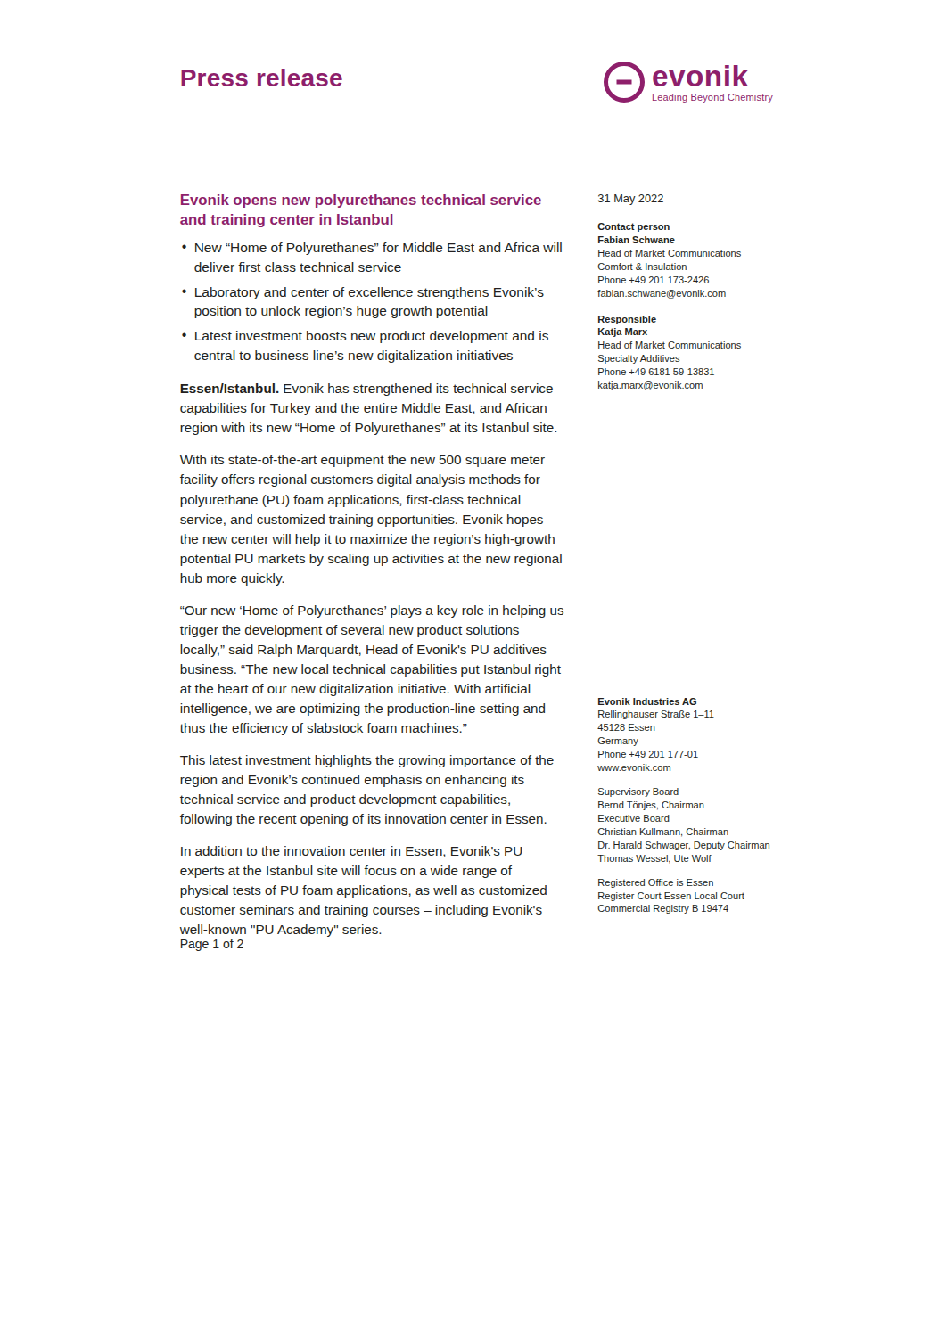Press release
evonik
Leading Beyond Chemistry
Evonik opens new polyurethanes technical service and training center in Istanbul
New “Home of Polyurethanes” for Middle East and Africa will deliver first class technical service
Laboratory and center of excellence strengthens Evonik’s position to unlock region’s huge growth potential
Latest investment boosts new product development and is central to business line’s new digitalization initiatives
Essen/Istanbul. Evonik has strengthened its technical service capabilities for Turkey and the entire Middle East, and African region with its new “Home of Polyurethanes” at its Istanbul site.
With its state-of-the-art equipment the new 500 square meter facility offers regional customers digital analysis methods for polyurethane (PU) foam applications, first-class technical service, and customized training opportunities. Evonik hopes the new center will help it to maximize the region’s high-growth potential PU markets by scaling up activities at the new regional hub more quickly.
“Our new ‘Home of Polyurethanes’ plays a key role in helping us trigger the development of several new product solutions locally,” said Ralph Marquardt, Head of Evonik's PU additives business. “The new local technical capabilities put Istanbul right at the heart of our new digitalization initiative. With artificial intelligence, we are optimizing the production-line setting and thus the efficiency of slabstock foam machines.”
This latest investment highlights the growing importance of the region and Evonik’s continued emphasis on enhancing its technical service and product development capabilities, following the recent opening of its innovation center in Essen.
In addition to the innovation center in Essen, Evonik's PU experts at the Istanbul site will focus on a wide range of physical tests of PU foam applications, as well as customized customer seminars and training courses – including Evonik's well-known "PU Academy" series.
31 May 2022
Contact person
Fabian Schwane
Head of Market Communications
Comfort & Insulation
Phone +49 201 173-2426
fabian.schwane@evonik.com
Responsible
Katja Marx
Head of Market Communications
Specialty Additives
Phone +49 6181 59-13831
katja.marx@evonik.com
Evonik Industries AG
Rellinghauser Straße 1–11
45128 Essen
Germany
Phone +49 201 177-01
www.evonik.com
Supervisory Board
Bernd Tönjes, Chairman
Executive Board
Christian Kullmann, Chairman
Dr. Harald Schwager, Deputy Chairman
Thomas Wessel, Ute Wolf
Registered Office is Essen
Register Court Essen Local Court
Commercial Registry B 19474
Page 1 of 2